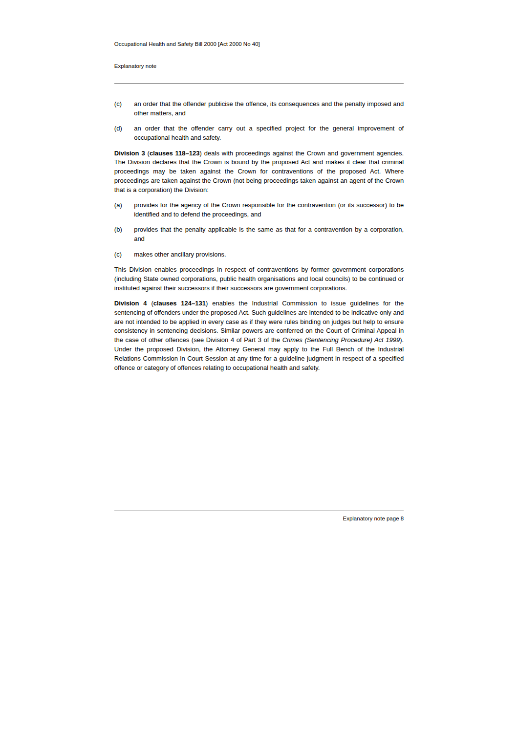Occupational Health and Safety Bill 2000 [Act 2000 No 40]
Explanatory note
(c) an order that the offender publicise the offence, its consequences and the penalty imposed and other matters, and
(d) an order that the offender carry out a specified project for the general improvement of occupational health and safety.
Division 3 (clauses 118–123) deals with proceedings against the Crown and government agencies. The Division declares that the Crown is bound by the proposed Act and makes it clear that criminal proceedings may be taken against the Crown for contraventions of the proposed Act. Where proceedings are taken against the Crown (not being proceedings taken against an agent of the Crown that is a corporation) the Division:
(a) provides for the agency of the Crown responsible for the contravention (or its successor) to be identified and to defend the proceedings, and
(b) provides that the penalty applicable is the same as that for a contravention by a corporation, and
(c) makes other ancillary provisions.
This Division enables proceedings in respect of contraventions by former government corporations (including State owned corporations, public health organisations and local councils) to be continued or instituted against their successors if their successors are government corporations.
Division 4 (clauses 124–131) enables the Industrial Commission to issue guidelines for the sentencing of offenders under the proposed Act. Such guidelines are intended to be indicative only and are not intended to be applied in every case as if they were rules binding on judges but help to ensure consistency in sentencing decisions. Similar powers are conferred on the Court of Criminal Appeal in the case of other offences (see Division 4 of Part 3 of the Crimes (Sentencing Procedure) Act 1999). Under the proposed Division, the Attorney General may apply to the Full Bench of the Industrial Relations Commission in Court Session at any time for a guideline judgment in respect of a specified offence or category of offences relating to occupational health and safety.
Explanatory note page 8